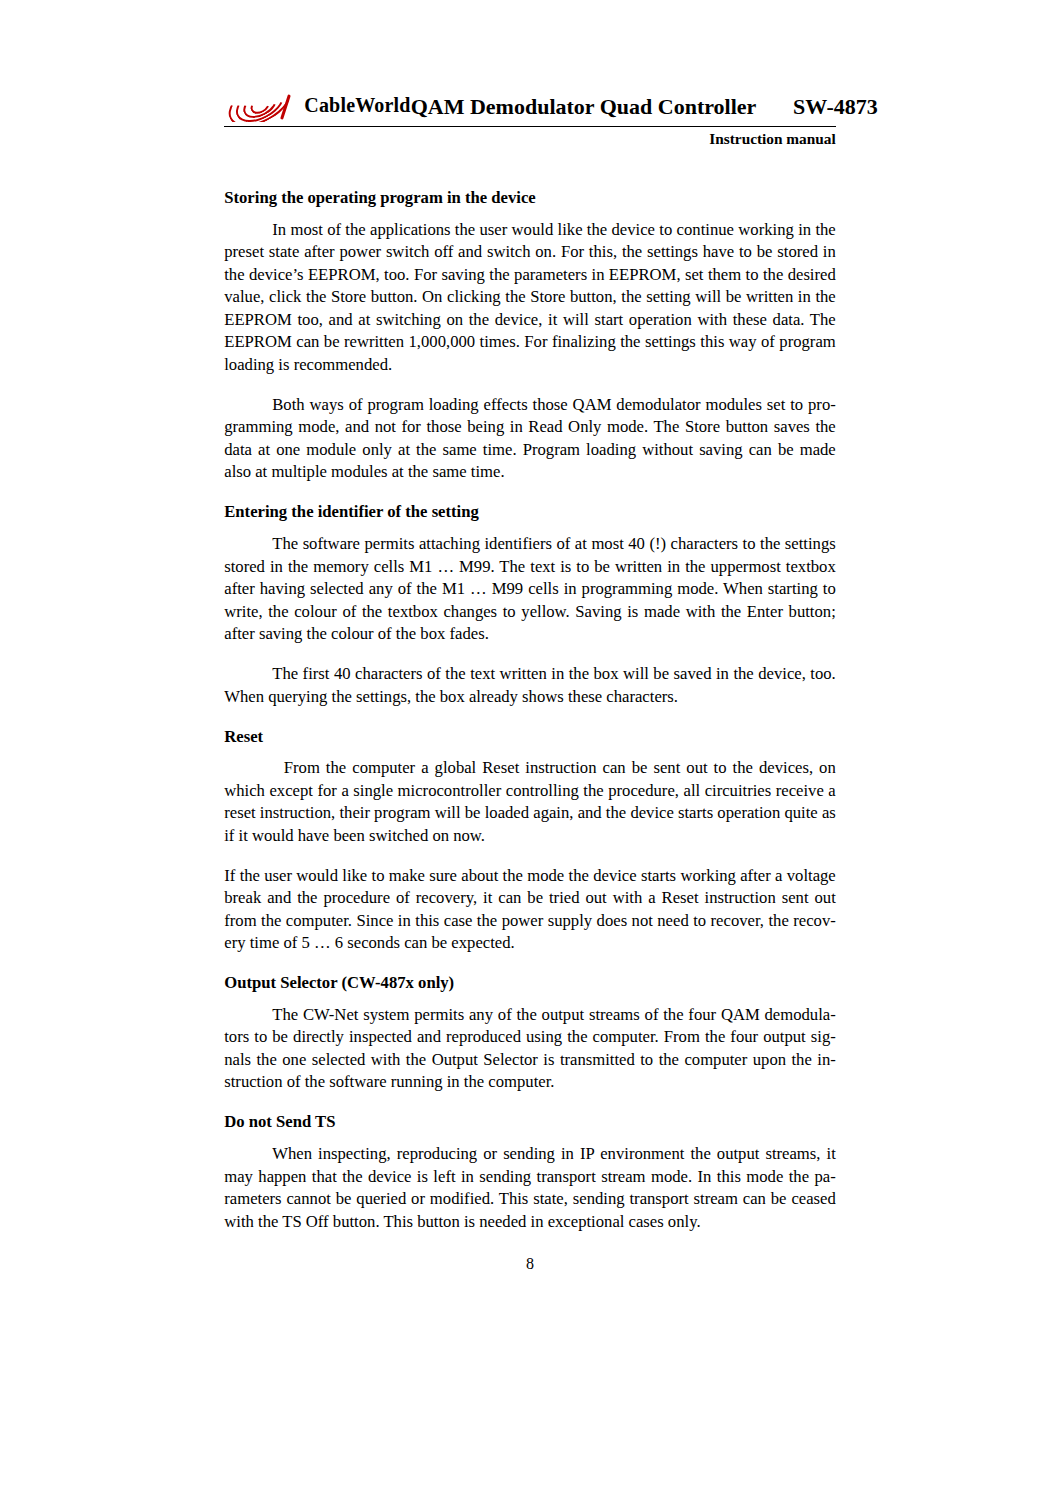CableWorld
QAM Demodulator Quad Controller SW-4873
Instruction manual
Storing the operating program in the device
In most of the applications the user would like the device to continue working in the preset state after power switch off and switch on. For this, the settings have to be stored in the device’s EEPROM, too. For saving the parameters in EEPROM, set them to the desired value, click the Store button. On clicking the Store button, the setting will be written in the EEPROM too, and at switching on the device, it will start operation with these data. The EEPROM can be rewritten 1,000,000 times. For finalizing the settings this way of program loading is recommended.
Both ways of program loading effects those QAM demodulator modules set to programming mode, and not for those being in Read Only mode. The Store button saves the data at one module only at the same time. Program loading without saving can be made also at multiple modules at the same time.
Entering the identifier of the setting
The software permits attaching identifiers of at most 40 (!) characters to the settings stored in the memory cells M1 … M99. The text is to be written in the uppermost textbox after having selected any of the M1 … M99 cells in programming mode. When starting to write, the colour of the textbox changes to yellow. Saving is made with the Enter button; after saving the colour of the box fades.
The first 40 characters of the text written in the box will be saved in the device, too. When querying the settings, the box already shows these characters.
Reset
From the computer a global Reset instruction can be sent out to the devices, on which except for a single microcontroller controlling the procedure, all circuitries receive a reset instruction, their program will be loaded again, and the device starts operation quite as if it would have been switched on now.
If the user would like to make sure about the mode the device starts working after a voltage break and the procedure of recovery, it can be tried out with a Reset instruction sent out from the computer. Since in this case the power supply does not need to recover, the recovery time of 5 … 6 seconds can be expected.
Output Selector (CW-487x only)
The CW-Net system permits any of the output streams of the four QAM demodulators to be directly inspected and reproduced using the computer. From the four output signals the one selected with the Output Selector is transmitted to the computer upon the instruction of the software running in the computer.
Do not Send TS
When inspecting, reproducing or sending in IP environment the output streams, it may happen that the device is left in sending transport stream mode. In this mode the parameters cannot be queried or modified. This state, sending transport stream can be ceased with the TS Off button. This button is needed in exceptional cases only.
8